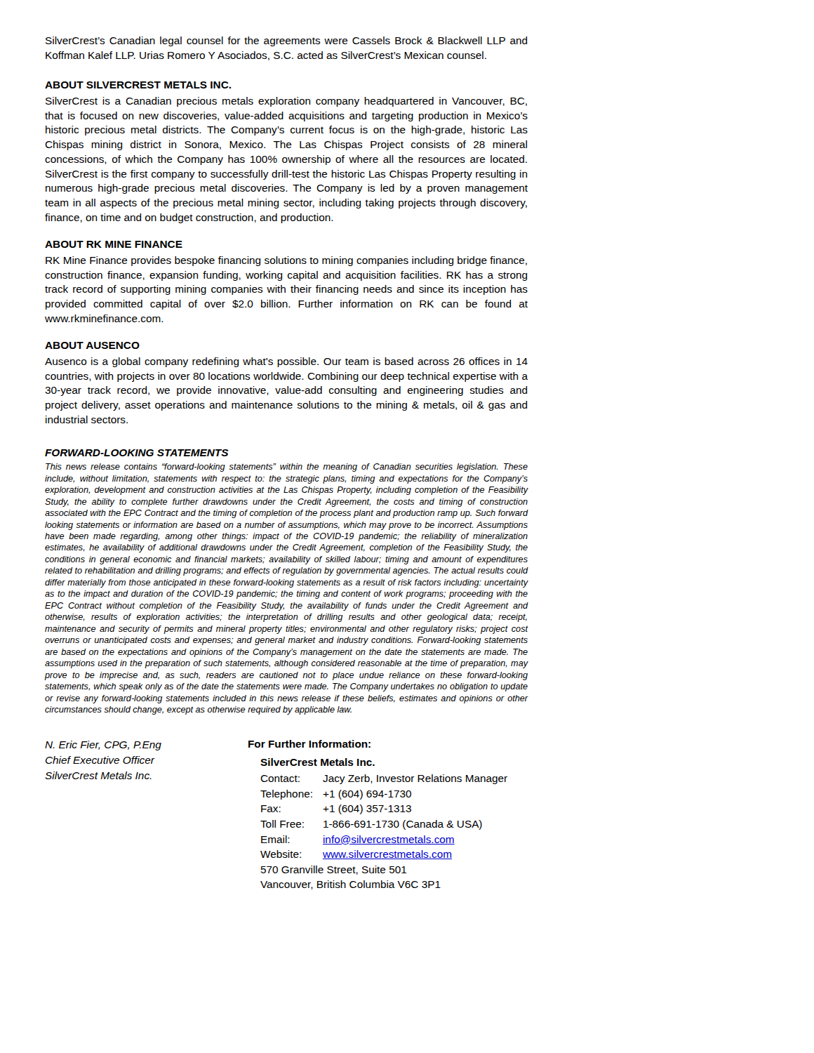SilverCrest’s Canadian legal counsel for the agreements were Cassels Brock & Blackwell LLP and Koffman Kalef LLP. Urias Romero Y Asociados, S.C. acted as SilverCrest’s Mexican counsel.
About SilverCrest Metals Inc.
SilverCrest is a Canadian precious metals exploration company headquartered in Vancouver, BC, that is focused on new discoveries, value-added acquisitions and targeting production in Mexico’s historic precious metal districts. The Company’s current focus is on the high-grade, historic Las Chispas mining district in Sonora, Mexico. The Las Chispas Project consists of 28 mineral concessions, of which the Company has 100% ownership of where all the resources are located. SilverCrest is the first company to successfully drill-test the historic Las Chispas Property resulting in numerous high-grade precious metal discoveries. The Company is led by a proven management team in all aspects of the precious metal mining sector, including taking projects through discovery, finance, on time and on budget construction, and production.
About RK Mine Finance
RK Mine Finance provides bespoke financing solutions to mining companies including bridge finance, construction finance, expansion funding, working capital and acquisition facilities. RK has a strong track record of supporting mining companies with their financing needs and since its inception has provided committed capital of over $2.0 billion. Further information on RK can be found at www.rkminefinance.com.
About Ausenco
Ausenco is a global company redefining what's possible. Our team is based across 26 offices in 14 countries, with projects in over 80 locations worldwide. Combining our deep technical expertise with a 30-year track record, we provide innovative, value-add consulting and engineering studies and project delivery, asset operations and maintenance solutions to the mining & metals, oil & gas and industrial sectors.
Forward-Looking Statements
This news release contains “forward-looking statements” within the meaning of Canadian securities legislation. These include, without limitation, statements with respect to: the strategic plans, timing and expectations for the Company’s exploration, development and construction activities at the Las Chispas Property, including completion of the Feasibility Study, the ability to complete further drawdowns under the Credit Agreement, the costs and timing of construction associated with the EPC Contract and the timing of completion of the process plant and production ramp up. Such forward looking statements or information are based on a number of assumptions, which may prove to be incorrect. Assumptions have been made regarding, among other things: impact of the COVID-19 pandemic; the reliability of mineralization estimates, he availability of additional drawdowns under the Credit Agreement, completion of the Feasibility Study, the conditions in general economic and financial markets; availability of skilled labour; timing and amount of expenditures related to rehabilitation and drilling programs; and effects of regulation by governmental agencies. The actual results could differ materially from those anticipated in these forward-looking statements as a result of risk factors including: uncertainty as to the impact and duration of the COVID-19 pandemic; the timing and content of work programs; proceeding with the EPC Contract without completion of the Feasibility Study, the availability of funds under the Credit Agreement and otherwise, results of exploration activities; the interpretation of drilling results and other geological data; receipt, maintenance and security of permits and mineral property titles; environmental and other regulatory risks; project cost overruns or unanticipated costs and expenses; and general market and industry conditions. Forward-looking statements are based on the expectations and opinions of the Company’s management on the date the statements are made. The assumptions used in the preparation of such statements, although considered reasonable at the time of preparation, may prove to be imprecise and, as such, readers are cautioned not to place undue reliance on these forward-looking statements, which speak only as of the date the statements were made. The Company undertakes no obligation to update or revise any forward-looking statements included in this news release if these beliefs, estimates and opinions or other circumstances should change, except as otherwise required by applicable law.
| N. Eric Fier, CPG, P.Eng Chief Executive Officer SilverCrest Metals Inc. | For Further Information: SilverCrest Metals Inc. / Contact: / Jacy Zerb, Investor Relations Manager / / Telephone: / +1 (604) 694-1730 / / Fax: / +1 (604) 357-1313 / / Toll Free: / 1-866-691-1730 (Canada & USA) / / Email: / info@silvercrestmetals.com / / Website: / www.silvercrestmetals.com / 570 Granville Street, Suite 501 Vancouver, British Columbia V6C 3P1 |